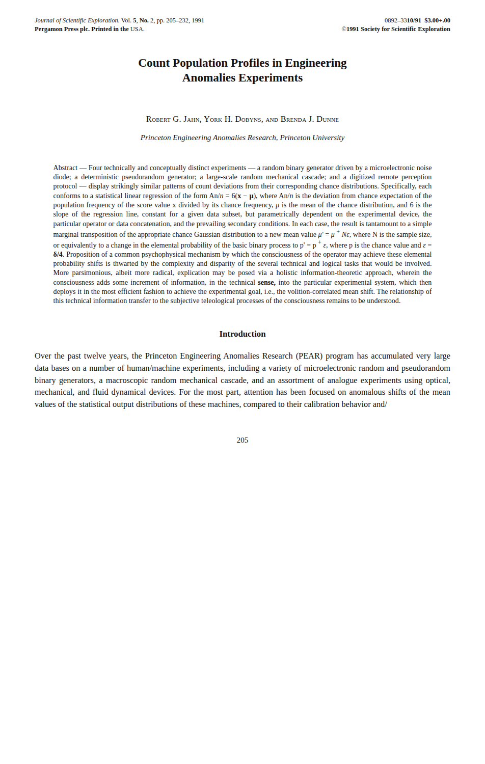Journal of Scientific Exploration. Vol. 5, No. 2, pp. 205–232, 1991
Pergamon Press plc. Printed in the USA.
0892–3310/91 $3.00+.00
©1991 Society for Scientific Exploration
Count Population Profiles in Engineering
Anomalies Experiments
Robert G. Jahn, York H. Dobyns, and Brenda J. Dunne
Princeton Engineering Anomalies Research, Princeton University
Abstract — Four technically and conceptually distinct experiments — a random binary generator driven by a microelectronic noise diode; a deterministic pseudorandom generator; a large-scale random mechanical cascade; and a digitized remote perception protocol — display strikingly similar patterns of count deviations from their corresponding chance distributions. Specifically, each conforms to a statistical linear regression of the form An/n = 6(x − μ), where An/n is the deviation from chance expectation of the population frequency of the score value x divided by its chance frequency, μ is the mean of the chance distribution, and 6 is the slope of the regression line, constant for a given data subset, but parametrically dependent on the experimental device, the particular operator or data concatenation, and the prevailing secondary conditions. In each case, the result is tantamount to a simple marginal transposition of the appropriate chance Gaussian distribution to a new mean value μ' = μ + Nε, where N is the sample size, or equivalently to a change in the elemental probability of the basic binary process to p' = p + ε, where p is the chance value and ε = δ/4. Proposition of a common psychophysical mechanism by which the consciousness of the operator may achieve these elemental probability shifts is thwarted by the complexity and disparity of the several technical and logical tasks that would be involved. More parsimonious, albeit more radical, explication may be posed via a holistic information-theoretic approach, wherein the consciousness adds some increment of information, in the technical sense, into the particular experimental system, which then deploys it in the most efficient fashion to achieve the experimental goal, i.e., the volition-correlated mean shift. The relationship of this technical information transfer to the subjective teleological processes of the consciousness remains to be understood.
Introduction
Over the past twelve years, the Princeton Engineering Anomalies Research (PEAR) program has accumulated very large data bases on a number of human/machine experiments, including a variety of microelectronic random and pseudorandom binary generators, a macroscopic random mechanical cascade, and an assortment of analogue experiments using optical, mechanical, and fluid dynamical devices. For the most part, attention has been focused on anomalous shifts of the mean values of the statistical output distributions of these machines, compared to their calibration behavior and/
205